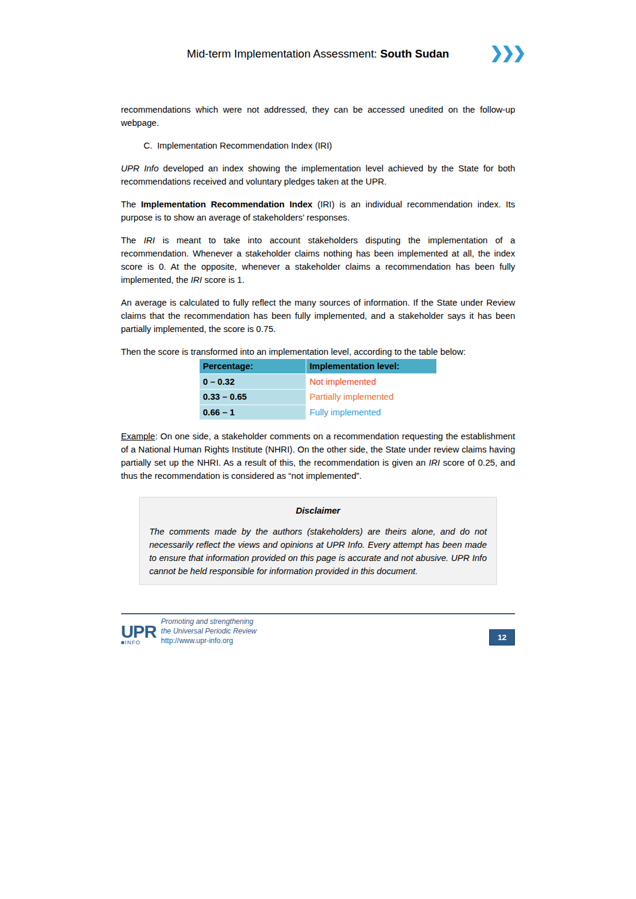Mid-term Implementation Assessment: South Sudan
❯❯❯
recommendations which were not addressed, they can be accessed unedited on the follow-up webpage.
C. Implementation Recommendation Index (IRI)
UPR Info developed an index showing the implementation level achieved by the State for both recommendations received and voluntary pledges taken at the UPR.
The Implementation Recommendation Index (IRI) is an individual recommendation index. Its purpose is to show an average of stakeholders’ responses.
The IRI is meant to take into account stakeholders disputing the implementation of a recommendation. Whenever a stakeholder claims nothing has been implemented at all, the index score is 0. At the opposite, whenever a stakeholder claims a recommendation has been fully implemented, the IRI score is 1.
An average is calculated to fully reflect the many sources of information. If the State under Review claims that the recommendation has been fully implemented, and a stakeholder says it has been partially implemented, the score is 0.75.
Then the score is transformed into an implementation level, according to the table below:
| Percentage: | Implementation level: |
| --- | --- |
| 0 – 0.32 | Not implemented |
| 0.33 – 0.65 | Partially implemented |
| 0.66 – 1 | Fully implemented |
Example: On one side, a stakeholder comments on a recommendation requesting the establishment of a National Human Rights Institute (NHRI). On the other side, the State under review claims having partially set up the NHRI. As a result of this, the recommendation is given an IRI score of 0.25, and thus the recommendation is considered as “not implemented”.
Disclaimer
The comments made by the authors (stakeholders) are theirs alone, and do not necessarily reflect the views and opinions at UPR Info. Every attempt has been made to ensure that information provided on this page is accurate and not abusive. UPR Info cannot be held responsible for information provided in this document.
UPR
■INFO
Promoting and strengthening
the Universal Periodic Review
http://www.upr-info.org
12